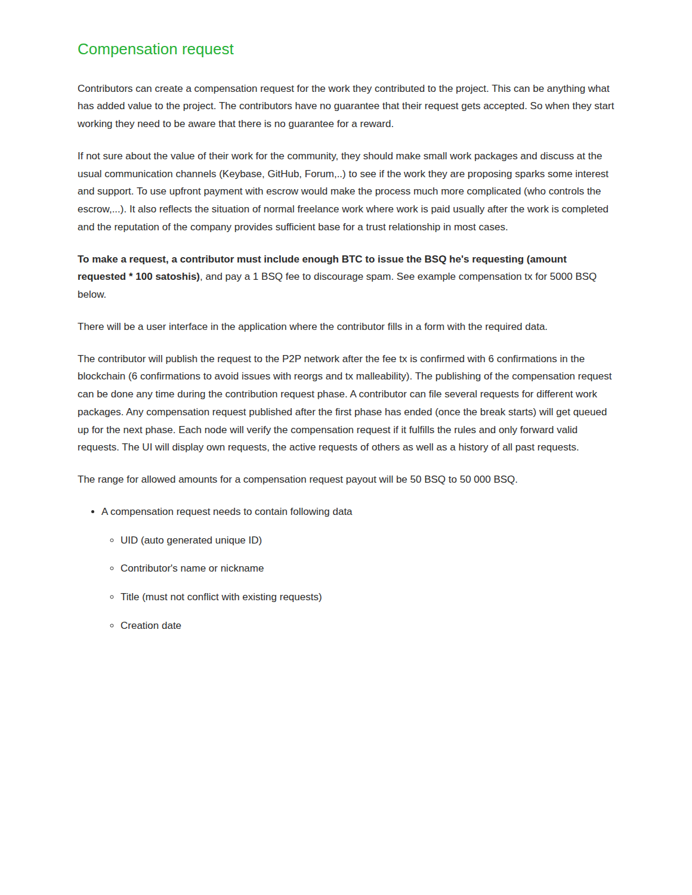Compensation request
Contributors can create a compensation request for the work they contributed to the project. This can be anything what has added value to the project. The contributors have no guarantee that their request gets accepted. So when they start working they need to be aware that there is no guarantee for a reward.
If not sure about the value of their work for the community, they should make small work packages and discuss at the usual communication channels (Keybase, GitHub, Forum,..) to see if the work they are proposing sparks some interest and support. To use upfront payment with escrow would make the process much more complicated (who controls the escrow,...). It also reflects the situation of normal freelance work where work is paid usually after the work is completed and the reputation of the company provides sufficient base for a trust relationship in most cases.
To make a request, a contributor must include enough BTC to issue the BSQ he's requesting (amount requested * 100 satoshis), and pay a 1 BSQ fee to discourage spam. See example compensation tx for 5000 BSQ below.
There will be a user interface in the application where the contributor fills in a form with the required data.
The contributor will publish the request to the P2P network after the fee tx is confirmed with 6 confirmations in the blockchain (6 confirmations to avoid issues with reorgs and tx malleability). The publishing of the compensation request can be done any time during the contribution request phase. A contributor can file several requests for different work packages. Any compensation request published after the first phase has ended (once the break starts) will get queued up for the next phase. Each node will verify the compensation request if it fulfills the rules and only forward valid requests. The UI will display own requests, the active requests of others as well as a history of all past requests.
The range for allowed amounts for a compensation request payout will be 50 BSQ to 50 000 BSQ.
A compensation request needs to contain following data
UID (auto generated unique ID)
Contributor's name or nickname
Title (must not conflict with existing requests)
Creation date